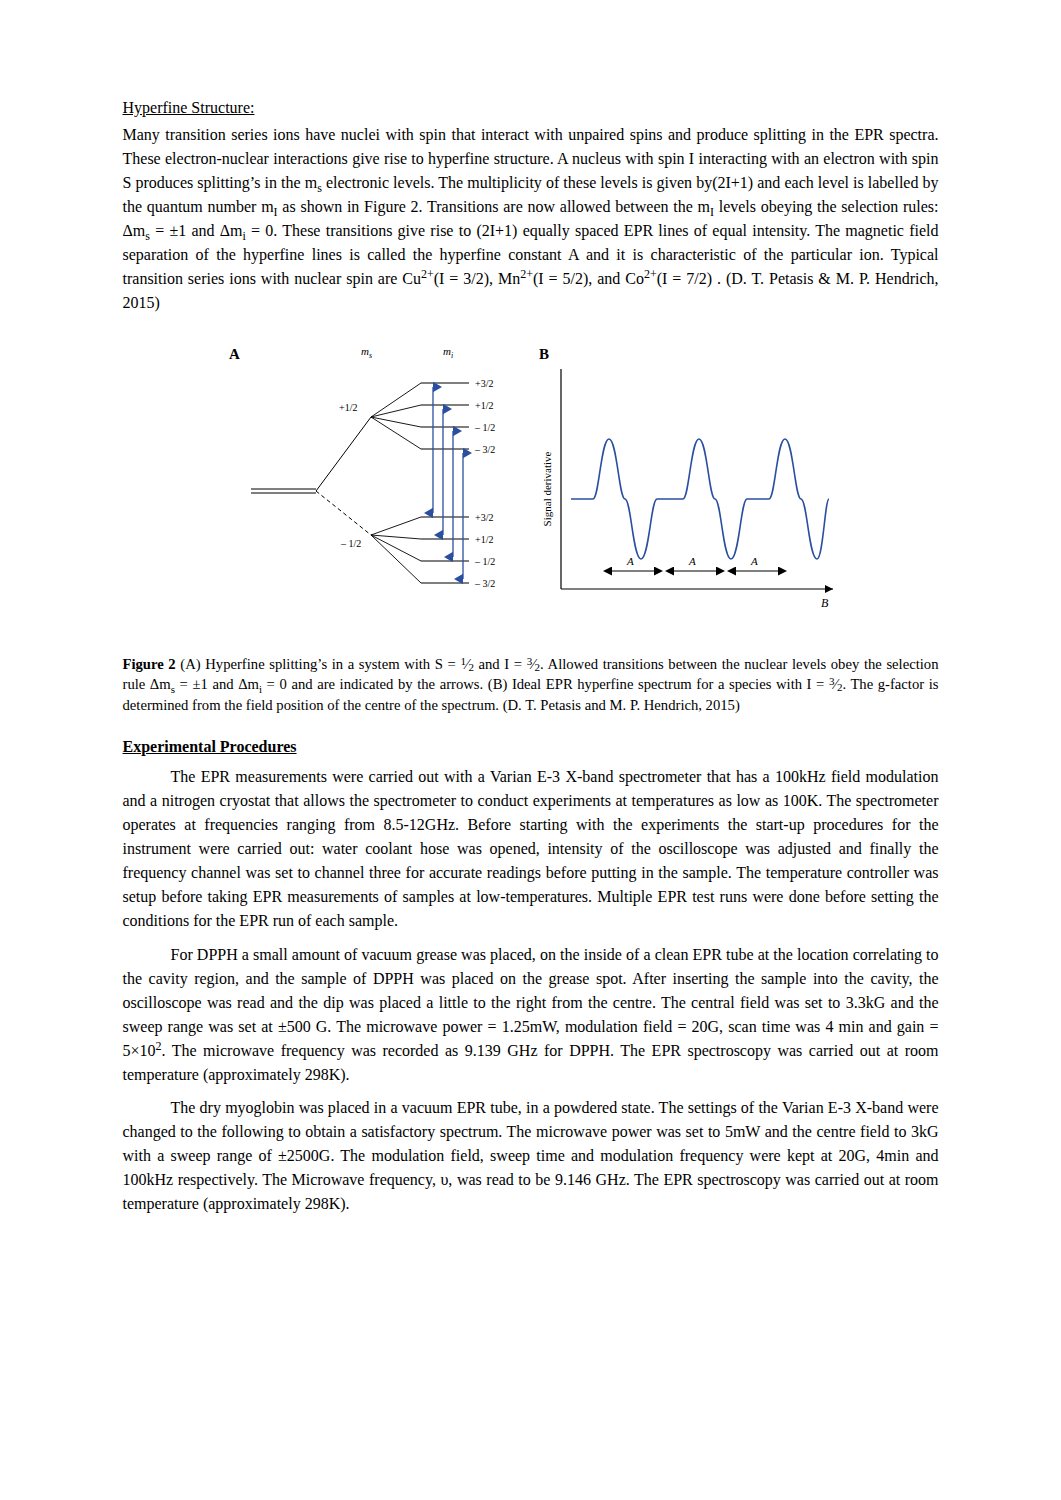Hyperfine Structure:
Many transition series ions have nuclei with spin that interact with unpaired spins and produce splitting in the EPR spectra. These electron-nuclear interactions give rise to hyperfine structure. A nucleus with spin I interacting with an electron with spin S produces splitting’s in the ms electronic levels. The multiplicity of these levels is given by(2I+1) and each level is labelled by the quantum number mI as shown in Figure 2. Transitions are now allowed between the mI levels obeying the selection rules: Δms = ±1 and Δmi = 0. These transitions give rise to (2I+1) equally spaced EPR lines of equal intensity. The magnetic field separation of the hyperfine lines is called the hyperfine constant A and it is characteristic of the particular ion. Typical transition series ions with nuclear spin are Cu2+(I = 3/2), Mn2+(I = 5/2), and Co2+(I = 7/2) . (D. T. Petasis & M. P. Hendrich, 2015)
A B ms mi +1/2 – 1/2 +3/2 +1/2 – 1/2 – 3/2 +3/2 +1/2 – 1/2 – 3/2 Signal derivative B A A A
Figure 2 (A) Hyperfine splitting’s in a system with S = 1⁄2 and I = 3⁄2. Allowed transitions between the nuclear levels obey the selection rule Δms = ±1 and Δmi = 0 and are indicated by the arrows. (B) Ideal EPR hyperfine spectrum for a species with I = 3⁄2. The g-factor is determined from the field position of the centre of the spectrum. (D. T. Petasis and M. P. Hendrich, 2015)
Experimental Procedures
The EPR measurements were carried out with a Varian E-3 X-band spectrometer that has a 100kHz field modulation and a nitrogen cryostat that allows the spectrometer to conduct experiments at temperatures as low as 100K. The spectrometer operates at frequencies ranging from 8.5-12GHz. Before starting with the experiments the start-up procedures for the instrument were carried out: water coolant hose was opened, intensity of the oscilloscope was adjusted and finally the frequency channel was set to channel three for accurate readings before putting in the sample. The temperature controller was setup before taking EPR measurements of samples at low-temperatures. Multiple EPR test runs were done before setting the conditions for the EPR run of each sample.
For DPPH a small amount of vacuum grease was placed, on the inside of a clean EPR tube at the location correlating to the cavity region, and the sample of DPPH was placed on the grease spot. After inserting the sample into the cavity, the oscilloscope was read and the dip was placed a little to the right from the centre. The central field was set to 3.3kG and the sweep range was set at ±500 G. The microwave power = 1.25mW, modulation field = 20G, scan time was 4 min and gain = 5×102. The microwave frequency was recorded as 9.139 GHz for DPPH. The EPR spectroscopy was carried out at room temperature (approximately 298K).
The dry myoglobin was placed in a vacuum EPR tube, in a powdered state. The settings of the Varian E-3 X-band were changed to the following to obtain a satisfactory spectrum. The microwave power was set to 5mW and the centre field to 3kG with a sweep range of ±2500G. The modulation field, sweep time and modulation frequency were kept at 20G, 4min and 100kHz respectively. The Microwave frequency, υ, was read to be 9.146 GHz. The EPR spectroscopy was carried out at room temperature (approximately 298K).